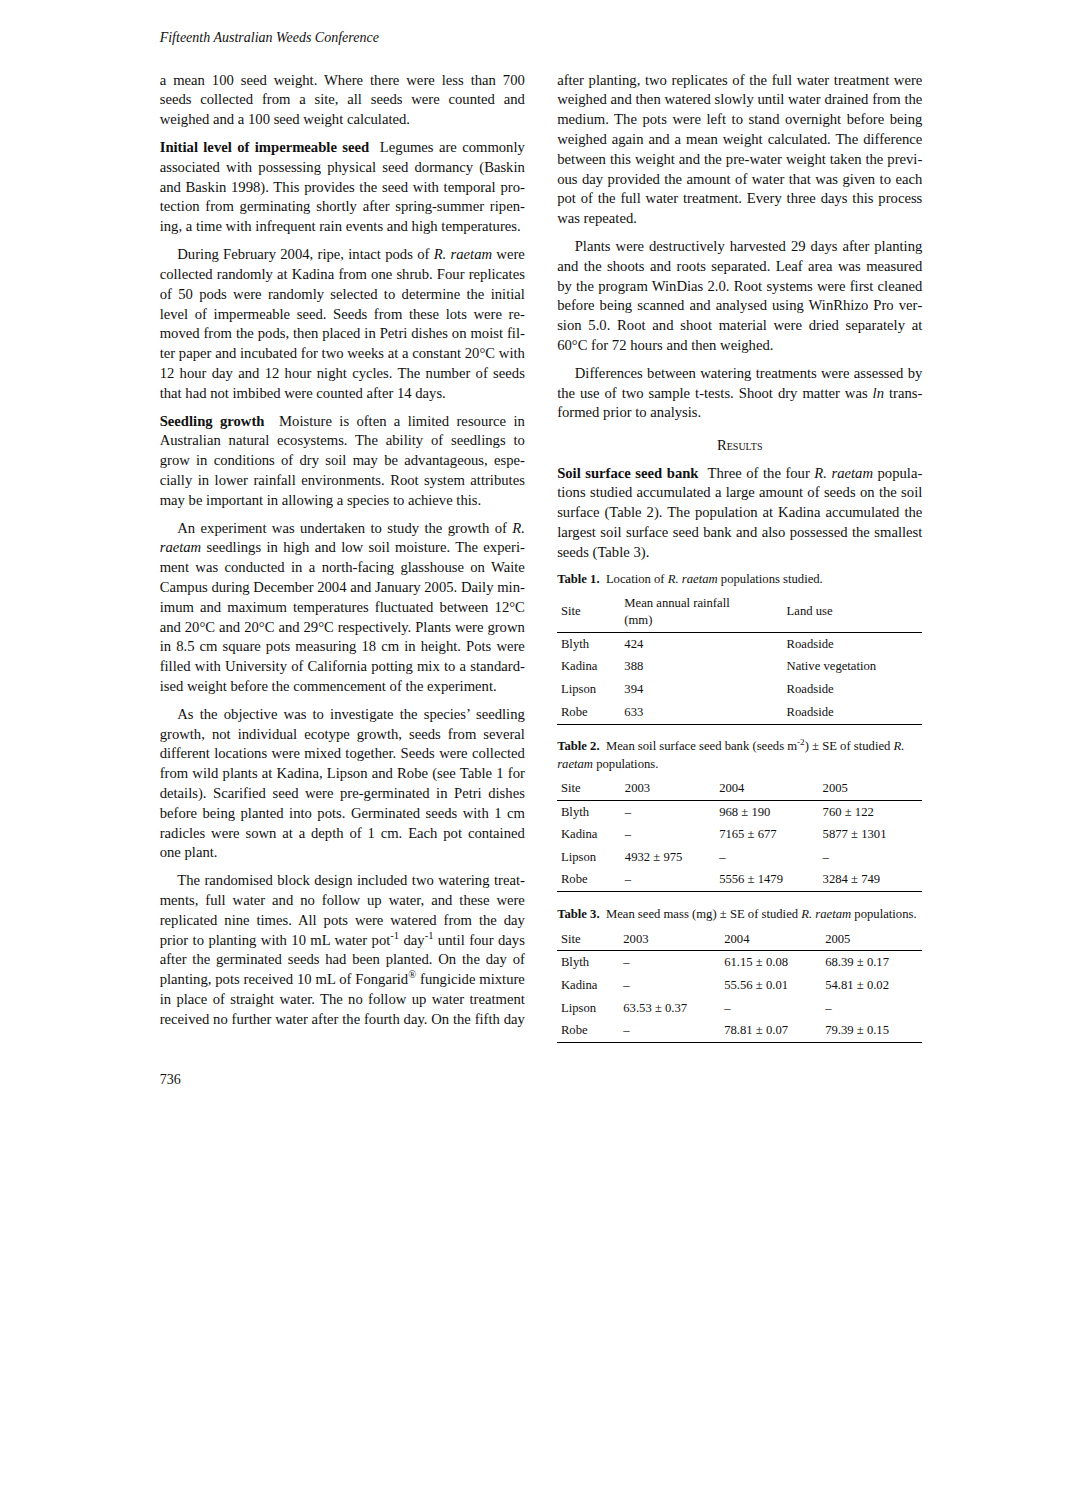Fifteenth Australian Weeds Conference
a mean 100 seed weight. Where there were less than 700 seeds collected from a site, all seeds were counted and weighed and a 100 seed weight calculated.
Initial level of impermeable seed Legumes are commonly associated with possessing physical seed dormancy (Baskin and Baskin 1998). This provides the seed with temporal protection from germinating shortly after spring-summer ripening, a time with infrequent rain events and high temperatures.
During February 2004, ripe, intact pods of R. raetam were collected randomly at Kadina from one shrub. Four replicates of 50 pods were randomly selected to determine the initial level of impermeable seed. Seeds from these lots were removed from the pods, then placed in Petri dishes on moist filter paper and incubated for two weeks at a constant 20°C with 12 hour day and 12 hour night cycles. The number of seeds that had not imbibed were counted after 14 days.
Seedling growth Moisture is often a limited resource in Australian natural ecosystems. The ability of seedlings to grow in conditions of dry soil may be advantageous, especially in lower rainfall environments. Root system attributes may be important in allowing a species to achieve this.
An experiment was undertaken to study the growth of R. raetam seedlings in high and low soil moisture. The experiment was conducted in a north-facing glasshouse on Waite Campus during December 2004 and January 2005. Daily minimum and maximum temperatures fluctuated between 12°C and 20°C and 20°C and 29°C respectively. Plants were grown in 8.5 cm square pots measuring 18 cm in height. Pots were filled with University of California potting mix to a standardised weight before the commencement of the experiment.
As the objective was to investigate the species’ seedling growth, not individual ecotype growth, seeds from several different locations were mixed together. Seeds were collected from wild plants at Kadina, Lipson and Robe (see Table 1 for details). Scarified seed were pre-germinated in Petri dishes before being planted into pots. Germinated seeds with 1 cm radicles were sown at a depth of 1 cm. Each pot contained one plant.
The randomised block design included two watering treatments, full water and no follow up water, and these were replicated nine times. All pots were watered from the day prior to planting with 10 mL water pot-1 day-1 until four days after the germinated seeds had been planted. On the day of planting, pots received 10 mL of Fongarid® fungicide mixture in place of straight water. The no follow up water treatment received no further water after the fourth day. On the fifth day after planting, two replicates of the full water treatment were weighed and then watered slowly until water drained from the medium. The pots were left to stand overnight before being weighed again and a mean weight calculated. The difference between this weight and the pre-water weight taken the previous day provided the amount of water that was given to each pot of the full water treatment. Every three days this process was repeated.
Plants were destructively harvested 29 days after planting and the shoots and roots separated. Leaf area was measured by the program WinDias 2.0. Root systems were first cleaned before being scanned and analysed using WinRhizo Pro version 5.0. Root and shoot material were dried separately at 60°C for 72 hours and then weighed.
Differences between watering treatments were assessed by the use of two sample t-tests. Shoot dry matter was ln transformed prior to analysis.
Results
Soil surface seed bank Three of the four R. raetam populations studied accumulated a large amount of seeds on the soil surface (Table 2). The population at Kadina accumulated the largest soil surface seed bank and also possessed the smallest seeds (Table 3).
Table 1. Location of R. raetam populations studied.
| Site | Mean annual rainfall (mm) | Land use |
| --- | --- | --- |
| Blyth | 424 | Roadside |
| Kadina | 388 | Native vegetation |
| Lipson | 394 | Roadside |
| Robe | 633 | Roadside |
Table 2. Mean soil surface seed bank (seeds m -2 ) ± SE of studied R. raetam populations.
| Site | 2003 | 2004 | 2005 |
| --- | --- | --- | --- |
| Blyth | – | 968 ± 190 | 760 ± 122 |
| Kadina | – | 7165 ± 677 | 5877 ± 1301 |
| Lipson | 4932 ± 975 | – | – |
| Robe | – | 5556 ± 1479 | 3284 ± 749 |
Table 3. Mean seed mass (mg) ± SE of studied R. raetam populations.
| Site | 2003 | 2004 | 2005 |
| --- | --- | --- | --- |
| Blyth | – | 61.15 ± 0.08 | 68.39 ± 0.17 |
| Kadina | – | 55.56 ± 0.01 | 54.81 ± 0.02 |
| Lipson | 63.53 ± 0.37 | – | – |
| Robe | – | 78.81 ± 0.07 | 79.39 ± 0.15 |
736